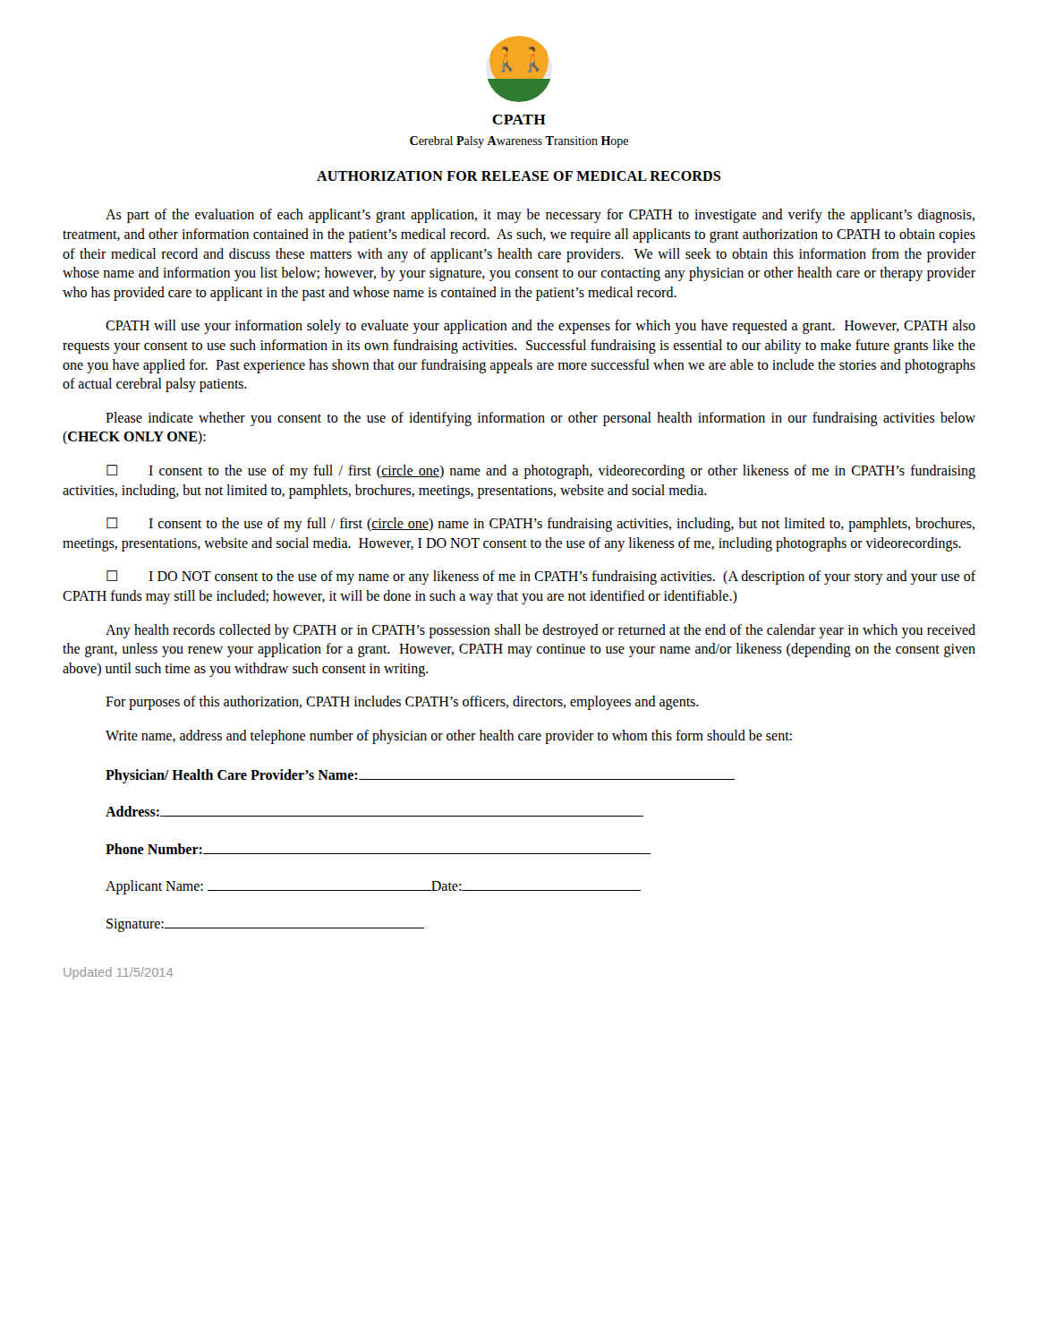🚶🚶
CPATH
Cerebral Palsy Awareness Transition Hope
Authorization for Release of Medical Records
As part of the evaluation of each applicant’s grant application, it may be necessary for CPATH to investigate and verify the applicant’s diagnosis, treatment, and other information contained in the patient’s medical record. As such, we require all applicants to grant authorization to CPATH to obtain copies of their medical record and discuss these matters with any of applicant’s health care providers. We will seek to obtain this information from the provider whose name and information you list below; however, by your signature, you consent to our contacting any physician or other health care or therapy provider who has provided care to applicant in the past and whose name is contained in the patient’s medical record.
CPATH will use your information solely to evaluate your application and the expenses for which you have requested a grant. However, CPATH also requests your consent to use such information in its own fundraising activities. Successful fundraising is essential to our ability to make future grants like the one you have applied for. Past experience has shown that our fundraising appeals are more successful when we are able to include the stories and photographs of actual cerebral palsy patients.
Please indicate whether you consent to the use of identifying information or other personal health information in our fundraising activities below (CHECK ONLY ONE):
☐I consent to the use of my full / first (circle one) name and a photograph, videorecording or other likeness of me in CPATH’s fundraising activities, including, but not limited to, pamphlets, brochures, meetings, presentations, website and social media.
☐I consent to the use of my full / first (circle one) name in CPATH’s fundraising activities, including, but not limited to, pamphlets, brochures, meetings, presentations, website and social media. However, I DO NOT consent to the use of any likeness of me, including photographs or videorecordings.
☐I DO NOT consent to the use of my name or any likeness of me in CPATH’s fundraising activities. (A description of your story and your use of CPATH funds may still be included; however, it will be done in such a way that you are not identified or identifiable.)
Any health records collected by CPATH or in CPATH’s possession shall be destroyed or returned at the end of the calendar year in which you received the grant, unless you renew your application for a grant. However, CPATH may continue to use your name and/or likeness (depending on the consent given above) until such time as you withdraw such consent in writing.
For purposes of this authorization, CPATH includes CPATH’s officers, directors, employees and agents.
Write name, address and telephone number of physician or other health care provider to whom this form should be sent:
Physician/ Health Care Provider’s Name:
Address:
Phone Number:
Applicant Name: Date:
Signature:
Updated 11/5/2014